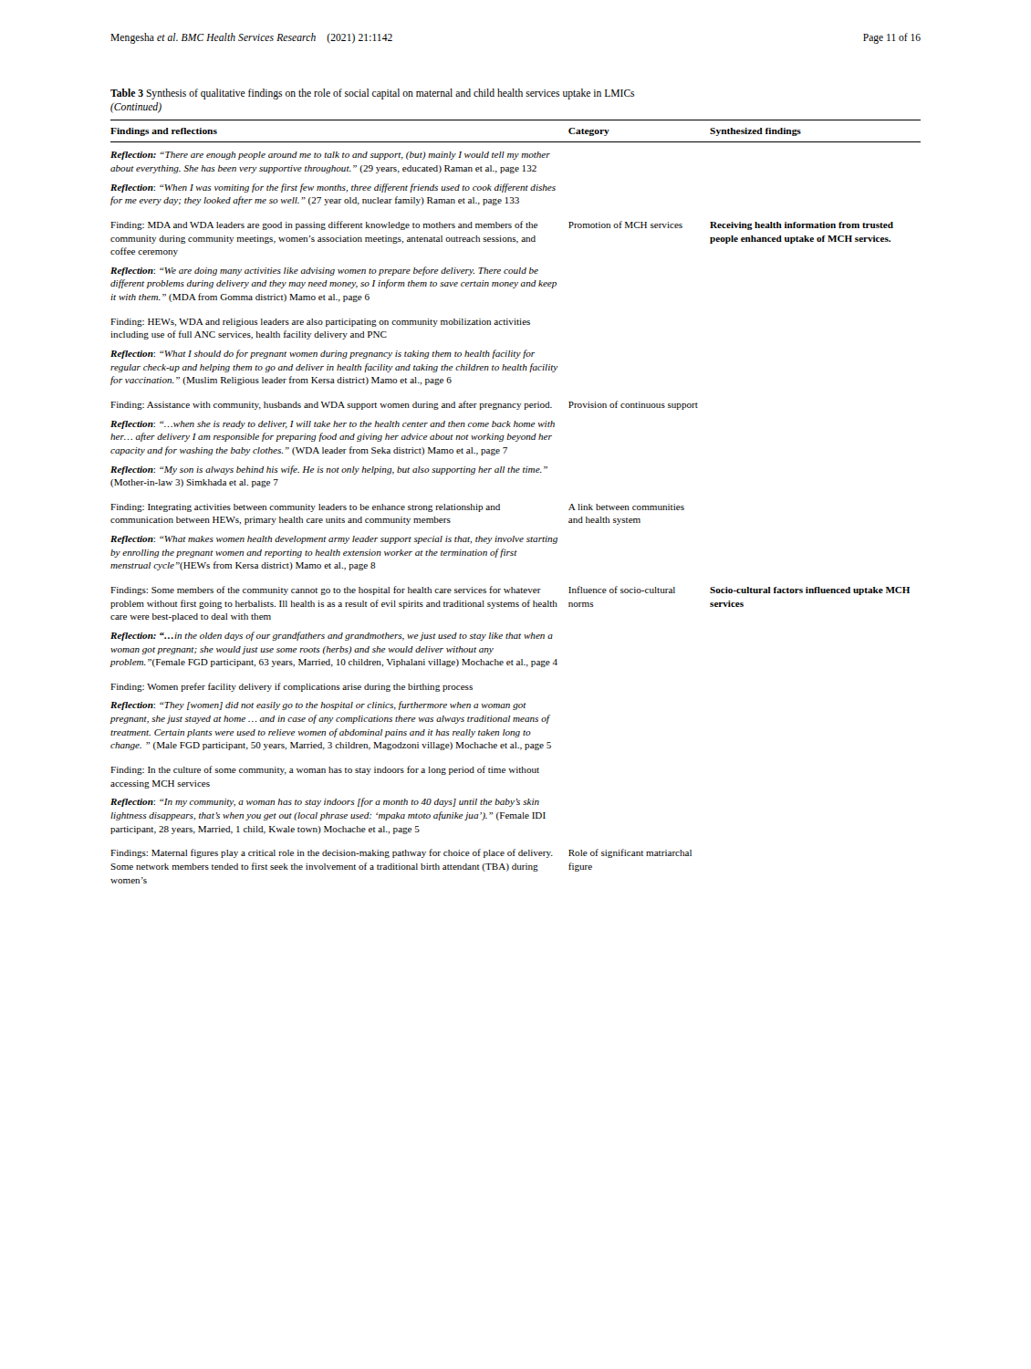Mengesha et al. BMC Health Services Research (2021) 21:1142
Page 11 of 16
Table 3 Synthesis of qualitative findings on the role of social capital on maternal and child health services uptake in LMICs (Continued)
| Findings and reflections | Category | Synthesized findings |
| --- | --- | --- |
| Reflection: “There are enough people around me to talk to and support, (but) mainly I would tell my mother about everything. She has been very supportive throughout.” (29 years, educated) Raman et al., page 132 Reflection : “When I was vomiting for the first few months, three different friends used to cook different dishes for me every day; they looked after me so well.” (27 year old, nuclear family) Raman et al., page 133 | | |
| Finding: MDA and WDA leaders are good in passing different knowledge to mothers and members of the community during community meetings, women’s association meetings, antenatal outreach sessions, and coffee ceremony Reflection : “We are doing many activities like advising women to prepare before delivery. There could be different problems during delivery and they may need money, so I inform them to save certain money and keep it with them.” (MDA from Gomma district) Mamo et al., page 6 | Promotion of MCH services | Receiving health information from trusted people enhanced uptake of MCH services. |
| Finding: HEWs, WDA and religious leaders are also participating on community mobilization activities including use of full ANC services, health facility delivery and PNC Reflection : “What I should do for pregnant women during pregnancy is taking them to health facility for regular check-up and helping them to go and deliver in health facility and taking the children to health facility for vaccination.” (Muslim Religious leader from Kersa district) Mamo et al., page 6 | | |
| Finding: Assistance with community, husbands and WDA support women during and after pregnancy period. Reflection : “…when she is ready to deliver, I will take her to the health center and then come back home with her… after delivery I am responsible for preparing food and giving her advice about not working beyond her capacity and for washing the baby clothes.” (WDA leader from Seka district) Mamo et al., page 7 Reflection : “My son is always behind his wife. He is not only helping, but also supporting her all the time.” (Mother-in-law 3) Simkhada et al. page 7 | Provision of continuous support | |
| Finding: Integrating activities between community leaders to be enhance strong relationship and communication between HEWs, primary health care units and community members Reflection : “What makes women health development army leader support special is that, they involve starting by enrolling the pregnant women and reporting to health extension worker at the termination of first menstrual cycle” (HEWs from Kersa district) Mamo et al., page 8 | A link between communities and health system | |
| Findings: Some members of the community cannot go to the hospital for health care services for whatever problem without first going to herbalists. Ill health is as a result of evil spirits and traditional systems of health care were best-placed to deal with them Reflection: “… in the olden days of our grandfathers and grandmothers, we just used to stay like that when a woman got pregnant; she would just use some roots (herbs) and she would deliver without any problem.” (Female FGD participant, 63 years, Married, 10 children, Viphalani village) Mochache et al., page 4 | Influence of socio-cultural norms | Socio-cultural factors influenced uptake MCH services |
| Finding: Women prefer facility delivery if complications arise during the birthing process Reflection : “They [women] did not easily go to the hospital or clinics, furthermore when a woman got pregnant, she just stayed at home … and in case of any complications there was always traditional means of treatment. Certain plants were used to relieve women of abdominal pains and it has really taken long to change. ” (Male FGD participant, 50 years, Married, 3 children, Magodzoni village) Mochache et al., page 5 | | |
| Finding: In the culture of some community, a woman has to stay indoors for a long period of time without accessing MCH services Reflection : “In my community, a woman has to stay indoors [for a month to 40 days] until the baby’s skin lightness disappears, that’s when you get out (local phrase used: ‘mpaka mtoto afunike jua’).” (Female IDI participant, 28 years, Married, 1 child, Kwale town) Mochache et al., page 5 | | |
| Findings: Maternal figures play a critical role in the decision-making pathway for choice of place of delivery. Some network members tended to first seek the involvement of a traditional birth attendant (TBA) during women’s | Role of significant matriarchal figure | |